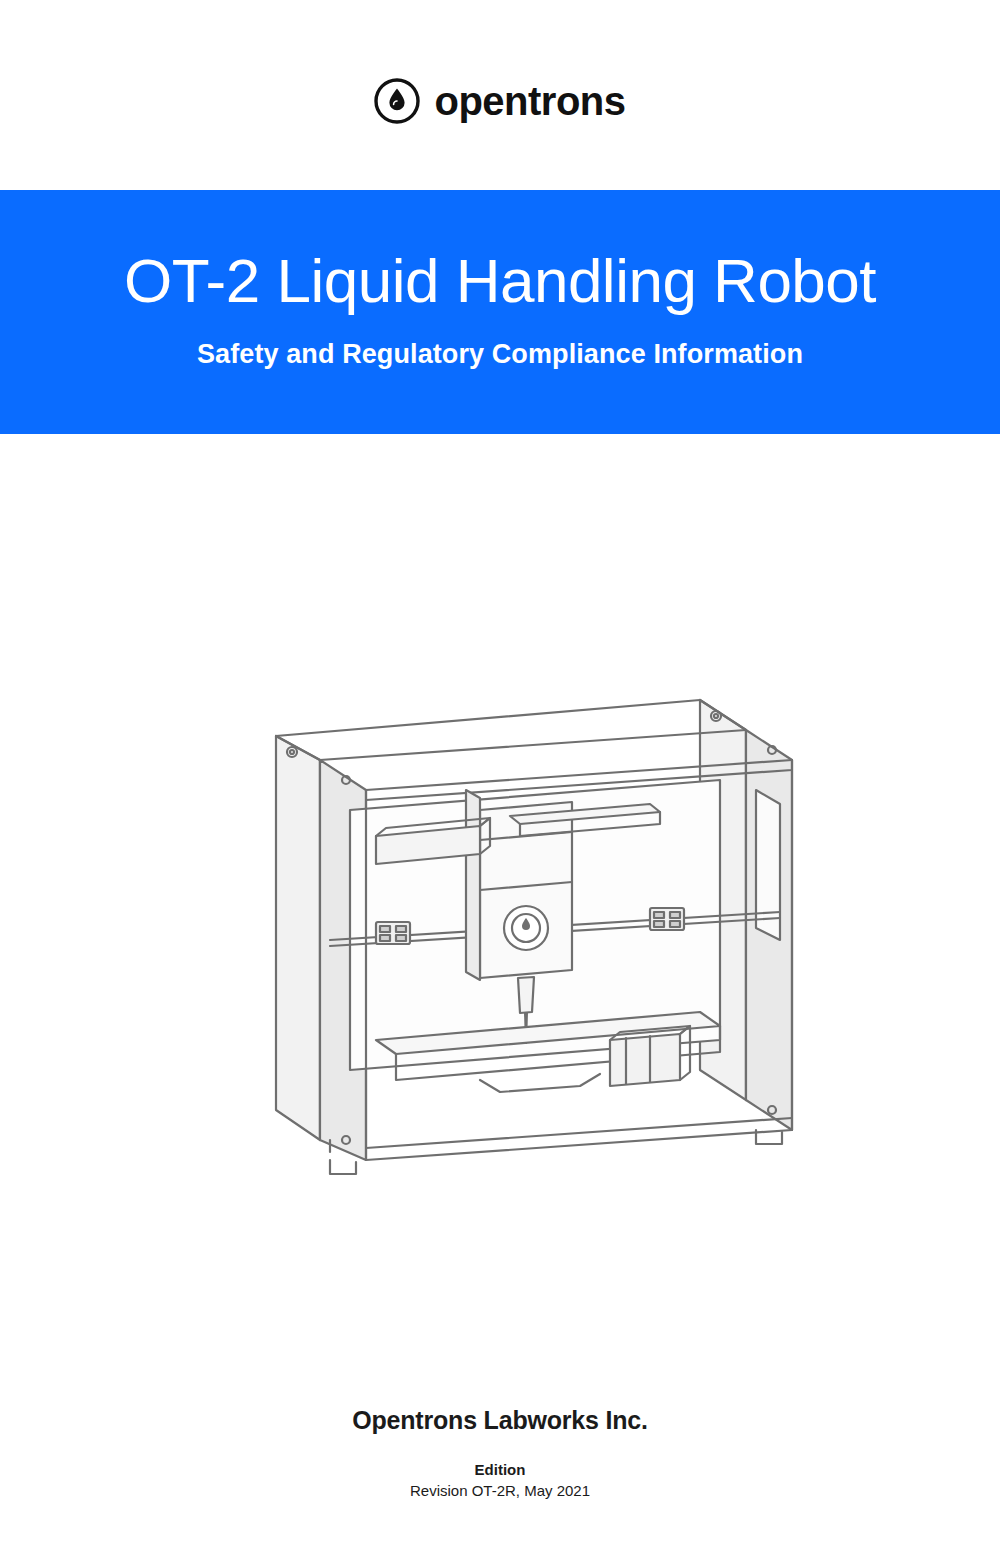opentrons
OT-2 Liquid Handling Robot
Safety and Regulatory Compliance Information
Opentrons Labworks Inc.
Edition
Revision OT-2R, May 2021